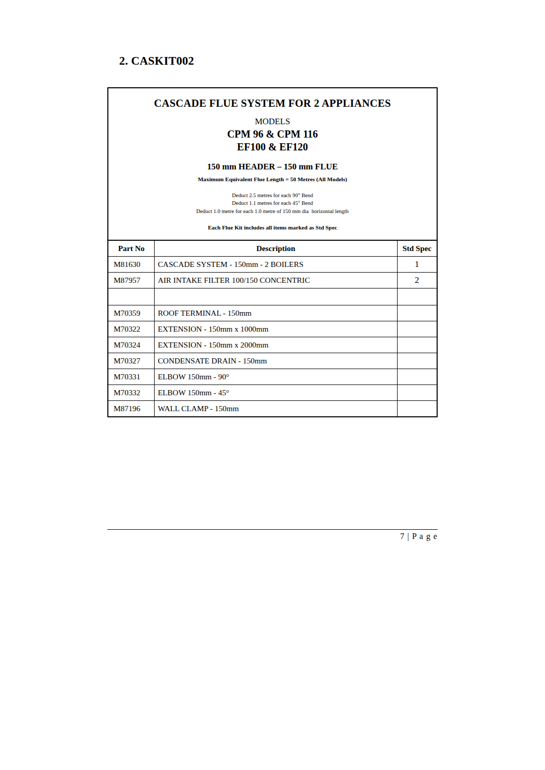2. CASKIT002
CASCADE FLUE SYSTEM FOR 2 APPLIANCES
MODELS
CPM 96 & CPM 116
EF100 & EF120
150 mm HEADER – 150 mm FLUE
Maximum Equivalent Flue Length = 50 Metres (All Models)
Deduct 2.5 metres for each 90° Bend
Deduct 1.1 metres for each 45° Bend
Deduct 1.0 metre for each 1.0 metre of 150 mm dia horizontal length
Each Flue Kit includes all items marked as Std Spec
| Part No | Description | Std Spec |
| --- | --- | --- |
| M81630 | CASCADE SYSTEM - 150mm - 2 BOILERS | 1 |
| M87957 | AIR INTAKE FILTER 100/150 CONCENTRIC | 2 |
| M70359 | ROOF TERMINAL - 150mm | |
| M70322 | EXTENSION - 150mm x 1000mm | |
| M70324 | EXTENSION - 150mm x 2000mm | |
| M70327 | CONDENSATE DRAIN - 150mm | |
| M70331 | ELBOW 150mm - 90° | |
| M70332 | ELBOW 150mm - 45° | |
| M87196 | WALL CLAMP - 150mm | |
7 | P a g e